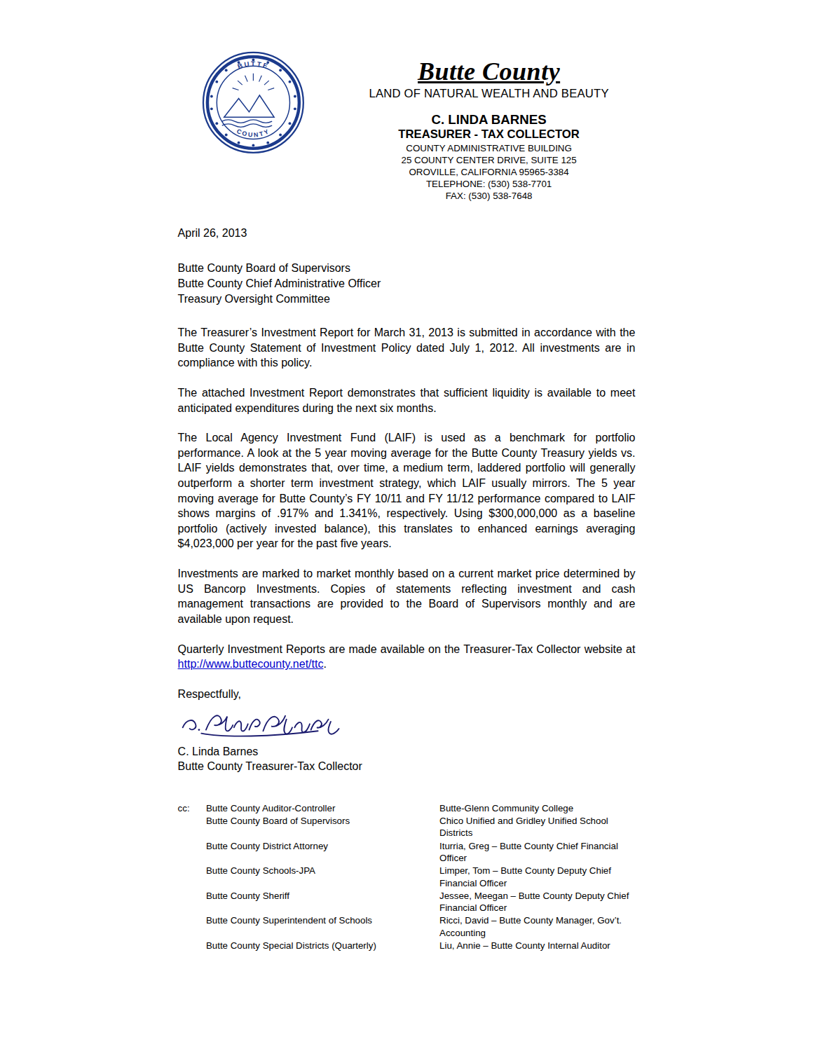BUTTE COUNTY
Butte County
LAND OF NATURAL WEALTH AND BEAUTY
C. LINDA BARNES
TREASURER - TAX COLLECTOR
COUNTY ADMINISTRATIVE BUILDING
25 COUNTY CENTER DRIVE, SUITE 125
OROVILLE, CALIFORNIA 95965-3384
TELEPHONE: (530) 538-7701
FAX: (530) 538-7648
April 26, 2013
Butte County Board of Supervisors
Butte County Chief Administrative Officer
Treasury Oversight Committee
The Treasurer’s Investment Report for March 31, 2013 is submitted in accordance with the Butte County Statement of Investment Policy dated July 1, 2012. All investments are in compliance with this policy.
The attached Investment Report demonstrates that sufficient liquidity is available to meet anticipated expenditures during the next six months.
The Local Agency Investment Fund (LAIF) is used as a benchmark for portfolio performance. A look at the 5 year moving average for the Butte County Treasury yields vs. LAIF yields demonstrates that, over time, a medium term, laddered portfolio will generally outperform a shorter term investment strategy, which LAIF usually mirrors. The 5 year moving average for Butte County’s FY 10/11 and FY 11/12 performance compared to LAIF shows margins of .917% and 1.341%, respectively. Using $300,000,000 as a baseline portfolio (actively invested balance), this translates to enhanced earnings averaging $4,023,000 per year for the past five years.
Investments are marked to market monthly based on a current market price determined by US Bancorp Investments. Copies of statements reflecting investment and cash management transactions are provided to the Board of Supervisors monthly and are available upon request.
Quarterly Investment Reports are made available on the Treasurer-Tax Collector website at http://www.buttecounty.net/ttc.
Respectfully,
C. Linda Barnes
Butte County Treasurer-Tax Collector
| cc: | Butte County Auditor-Controller | Butte-Glenn Community College |
| | Butte County Board of Supervisors | Chico Unified and Gridley Unified School Districts |
| | Butte County District Attorney | Iturria, Greg – Butte County Chief Financial Officer |
| | Butte County Schools-JPA | Limper, Tom – Butte County Deputy Chief Financial Officer |
| | Butte County Sheriff | Jessee, Meegan – Butte County Deputy Chief Financial Officer |
| | Butte County Superintendent of Schools | Ricci, David – Butte County Manager, Gov’t. Accounting |
| | Butte County Special Districts (Quarterly) | Liu, Annie – Butte County Internal Auditor |